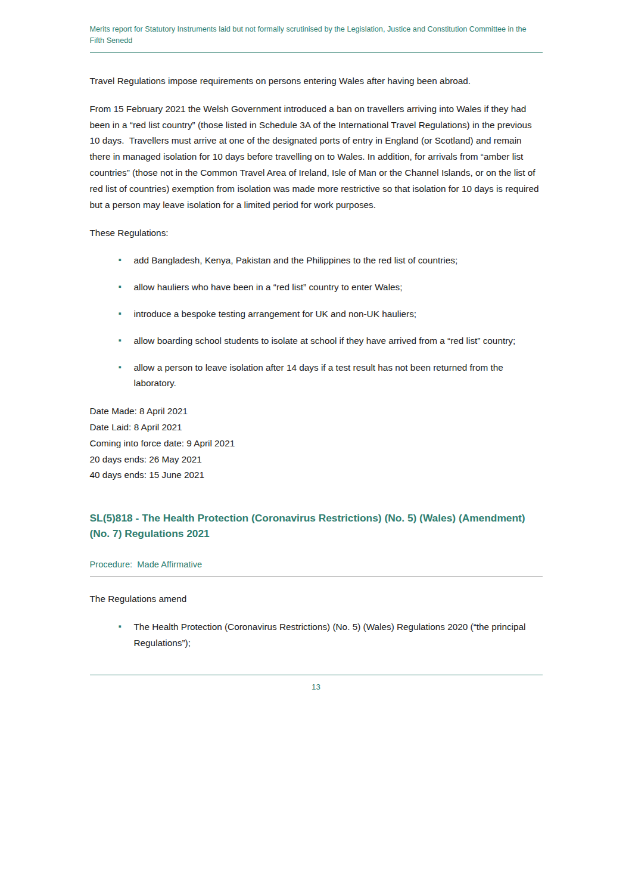Merits report for Statutory Instruments laid but not formally scrutinised by the Legislation, Justice and Constitution Committee in the Fifth Senedd
Travel Regulations impose requirements on persons entering Wales after having been abroad.
From 15 February 2021 the Welsh Government introduced a ban on travellers arriving into Wales if they had been in a “red list country” (those listed in Schedule 3A of the International Travel Regulations) in the previous 10 days. Travellers must arrive at one of the designated ports of entry in England (or Scotland) and remain there in managed isolation for 10 days before travelling on to Wales. In addition, for arrivals from “amber list countries” (those not in the Common Travel Area of Ireland, Isle of Man or the Channel Islands, or on the list of red list of countries) exemption from isolation was made more restrictive so that isolation for 10 days is required but a person may leave isolation for a limited period for work purposes.
These Regulations:
add Bangladesh, Kenya, Pakistan and the Philippines to the red list of countries;
allow hauliers who have been in a “red list” country to enter Wales;
introduce a bespoke testing arrangement for UK and non-UK hauliers;
allow boarding school students to isolate at school if they have arrived from a “red list” country;
allow a person to leave isolation after 14 days if a test result has not been returned from the laboratory.
Date Made: 8 April 2021
Date Laid: 8 April 2021
Coming into force date: 9 April 2021
20 days ends: 26 May 2021
40 days ends: 15 June 2021
SL(5)818 - The Health Protection (Coronavirus Restrictions) (No. 5) (Wales) (Amendment) (No. 7) Regulations 2021
Procedure: Made Affirmative
The Regulations amend
The Health Protection (Coronavirus Restrictions) (No. 5) (Wales) Regulations 2020 (“the principal Regulations”);
13